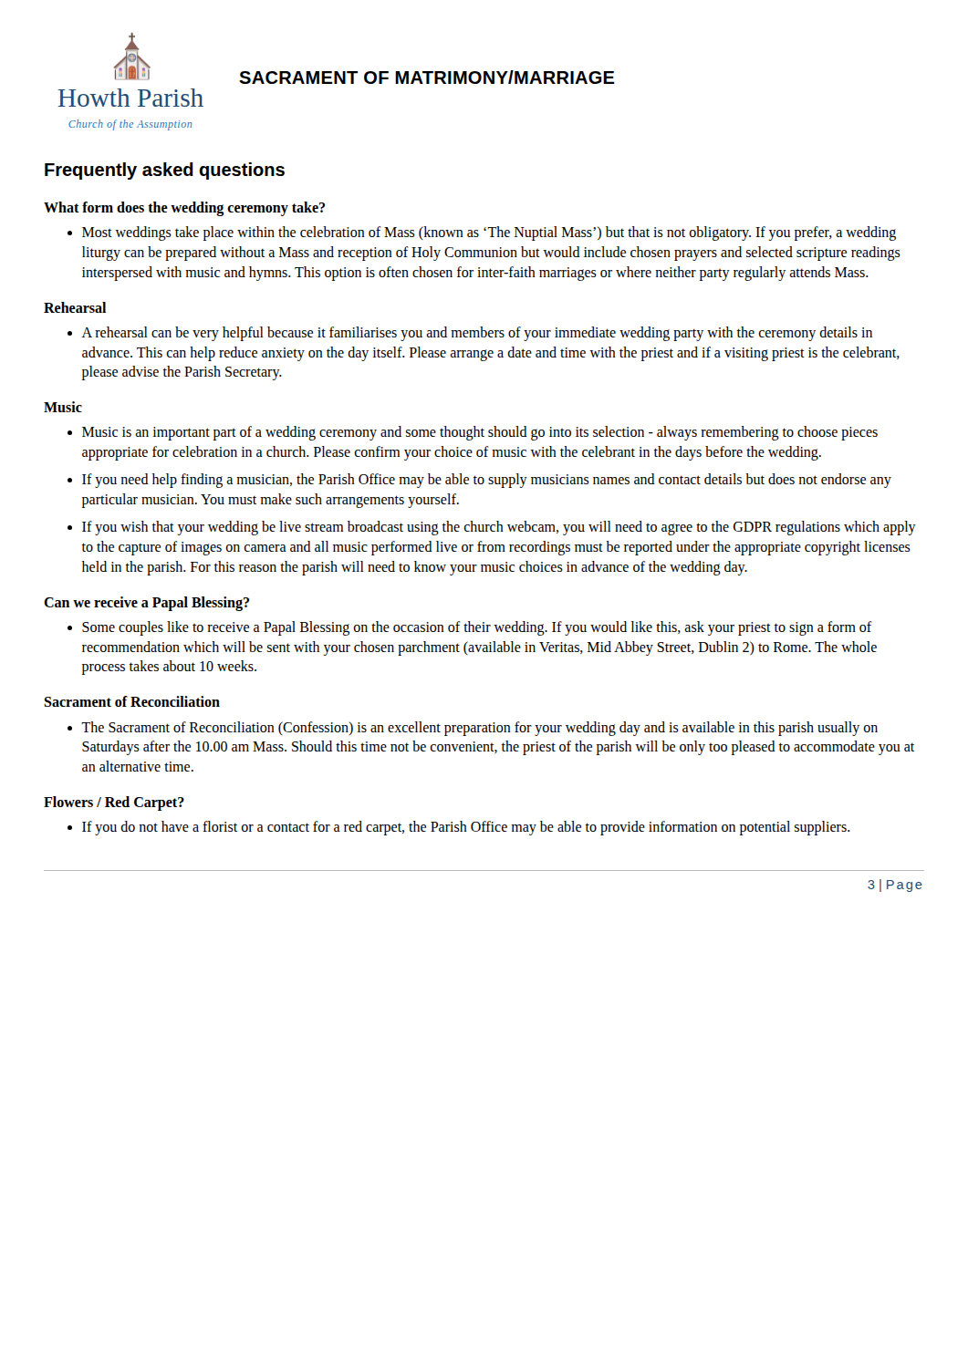⛪
Howth Parish
Church of the Assumption
SACRAMENT OF MATRIMONY/MARRIAGE
Frequently asked questions
What form does the wedding ceremony take?
Most weddings take place within the celebration of Mass (known as ‘The Nuptial Mass’) but that is not obligatory. If you prefer, a wedding liturgy can be prepared without a Mass and reception of Holy Communion but would include chosen prayers and selected scripture readings interspersed with music and hymns. This option is often chosen for inter-faith marriages or where neither party regularly attends Mass.
Rehearsal
A rehearsal can be very helpful because it familiarises you and members of your immediate wedding party with the ceremony details in advance. This can help reduce anxiety on the day itself. Please arrange a date and time with the priest and if a visiting priest is the celebrant, please advise the Parish Secretary.
Music
Music is an important part of a wedding ceremony and some thought should go into its selection - always remembering to choose pieces appropriate for celebration in a church. Please confirm your choice of music with the celebrant in the days before the wedding.
If you need help finding a musician, the Parish Office may be able to supply musicians names and contact details but does not endorse any particular musician. You must make such arrangements yourself.
If you wish that your wedding be live stream broadcast using the church webcam, you will need to agree to the GDPR regulations which apply to the capture of images on camera and all music performed live or from recordings must be reported under the appropriate copyright licenses held in the parish. For this reason the parish will need to know your music choices in advance of the wedding day.
Can we receive a Papal Blessing?
Some couples like to receive a Papal Blessing on the occasion of their wedding. If you would like this, ask your priest to sign a form of recommendation which will be sent with your chosen parchment (available in Veritas, Mid Abbey Street, Dublin 2) to Rome. The whole process takes about 10 weeks.
Sacrament of Reconciliation
The Sacrament of Reconciliation (Confession) is an excellent preparation for your wedding day and is available in this parish usually on Saturdays after the 10.00 am Mass. Should this time not be convenient, the priest of the parish will be only too pleased to accommodate you at an alternative time.
Flowers / Red Carpet?
If you do not have a florist or a contact for a red carpet, the Parish Office may be able to provide information on potential suppliers.
3 | Page